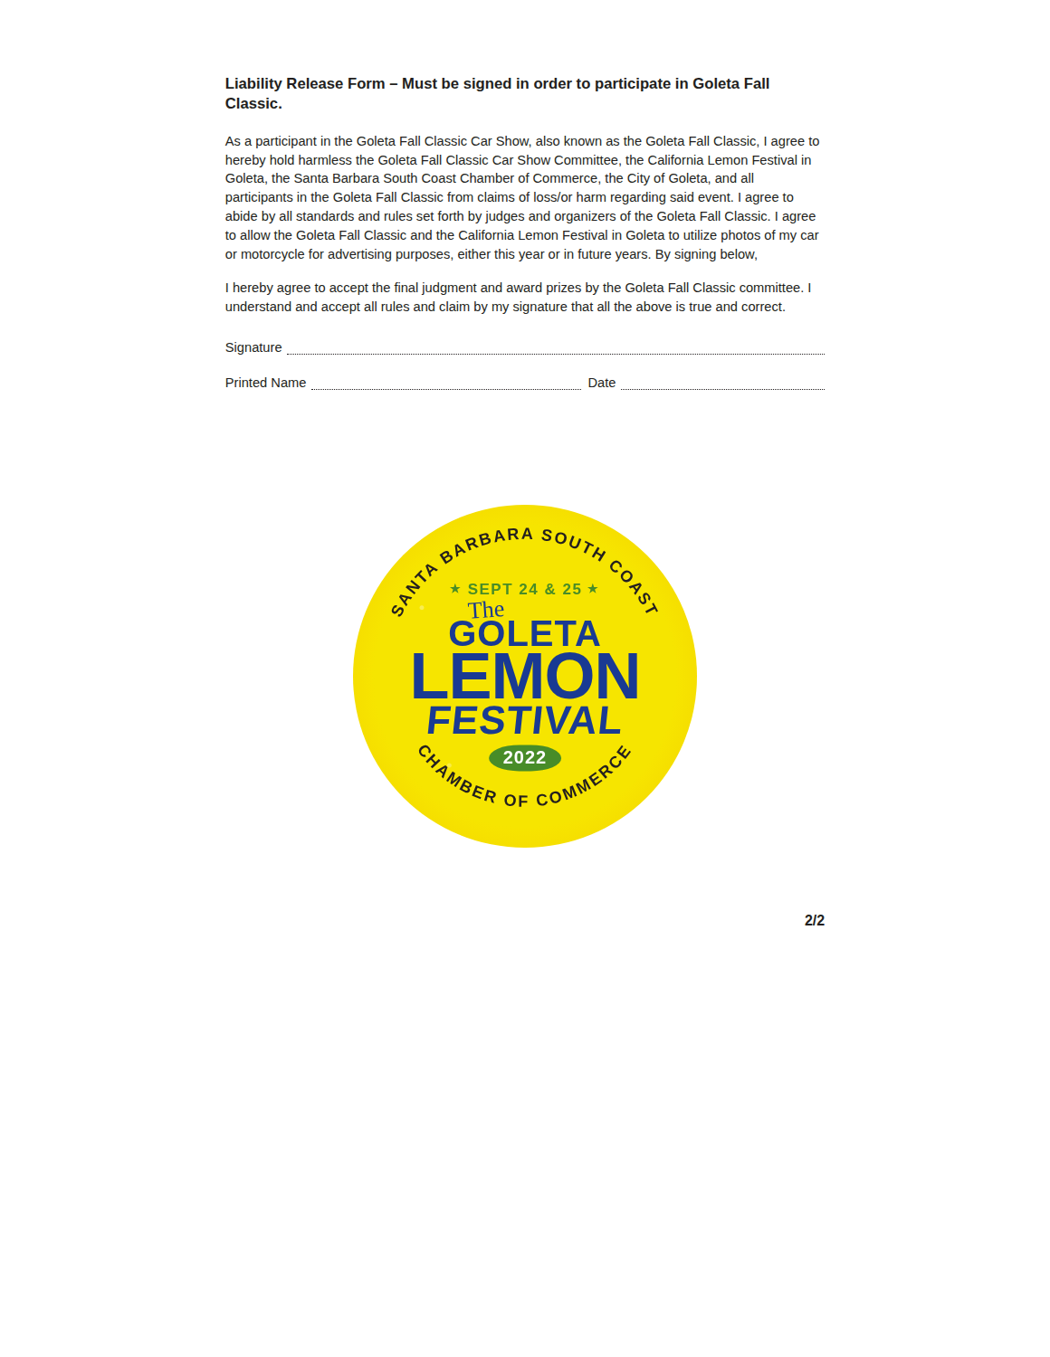Liability Release Form – Must be signed in order to participate in Goleta Fall Classic.
As a participant in the Goleta Fall Classic Car Show, also known as the Goleta Fall Classic, I agree to hereby hold harmless the Goleta Fall Classic Car Show Committee, the California Lemon Festival in Goleta, the Santa Barbara South Coast Chamber of Commerce, the City of Goleta, and all participants in the Goleta Fall Classic from claims of loss/or harm regarding said event. I agree to abide by all standards and rules set forth by judges and organizers of the Goleta Fall Classic. I agree to allow the Goleta Fall Classic and the California Lemon Festival in Goleta to utilize photos of my car or motorcycle for advertising purposes, either this year or in future years. By signing below,
I hereby agree to accept the final judgment and award prizes by the Goleta Fall Classic committee. I understand and accept all rules and claim by my signature that all the above is true and correct.
Signature
Printed Name Date
SANTA BARBARA SOUTH COAST CHAMBER OF COMMERCE
★SEPT 24 & 25★
The
GOLETA
LEMON
FESTIVAL
2022
2/2